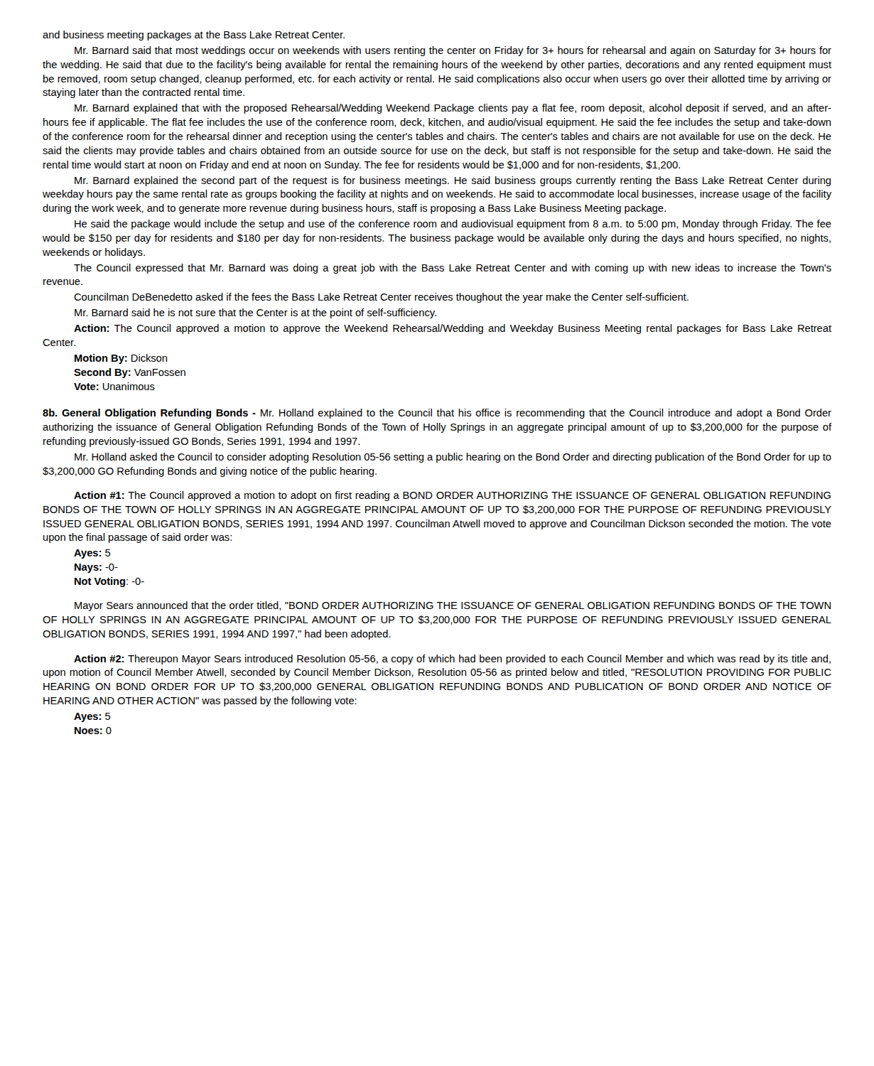and business meeting packages at the Bass Lake Retreat Center.
Mr. Barnard said that most weddings occur on weekends with users renting the center on Friday for 3+ hours for rehearsal and again on Saturday for 3+ hours for the wedding. He said that due to the facility's being available for rental the remaining hours of the weekend by other parties, decorations and any rented equipment must be removed, room setup changed, cleanup performed, etc. for each activity or rental. He said complications also occur when users go over their allotted time by arriving or staying later than the contracted rental time.
Mr. Barnard explained that with the proposed Rehearsal/Wedding Weekend Package clients pay a flat fee, room deposit, alcohol deposit if served, and an after-hours fee if applicable. The flat fee includes the use of the conference room, deck, kitchen, and audio/visual equipment. He said the fee includes the setup and take-down of the conference room for the rehearsal dinner and reception using the center's tables and chairs. The center's tables and chairs are not available for use on the deck. He said the clients may provide tables and chairs obtained from an outside source for use on the deck, but staff is not responsible for the setup and take-down. He said the rental time would start at noon on Friday and end at noon on Sunday. The fee for residents would be $1,000 and for non-residents, $1,200.
Mr. Barnard explained the second part of the request is for business meetings. He said business groups currently renting the Bass Lake Retreat Center during weekday hours pay the same rental rate as groups booking the facility at nights and on weekends. He said to accommodate local businesses, increase usage of the facility during the work week, and to generate more revenue during business hours, staff is proposing a Bass Lake Business Meeting package.
He said the package would include the setup and use of the conference room and audiovisual equipment from 8 a.m. to 5:00 pm, Monday through Friday. The fee would be $150 per day for residents and $180 per day for non-residents. The business package would be available only during the days and hours specified, no nights, weekends or holidays.
The Council expressed that Mr. Barnard was doing a great job with the Bass Lake Retreat Center and with coming up with new ideas to increase the Town's revenue.
Councilman DeBenedetto asked if the fees the Bass Lake Retreat Center receives thoughout the year make the Center self-sufficient.
Mr. Barnard said he is not sure that the Center is at the point of self-sufficiency.
Action: The Council approved a motion to approve the Weekend Rehearsal/Wedding and Weekday Business Meeting rental packages for Bass Lake Retreat Center.
Motion By: Dickson
Second By: VanFossen
Vote: Unanimous
8b. General Obligation Refunding Bonds - Mr. Holland explained to the Council that his office is recommending that the Council introduce and adopt a Bond Order authorizing the issuance of General Obligation Refunding Bonds of the Town of Holly Springs in an aggregate principal amount of up to $3,200,000 for the purpose of refunding previously-issued GO Bonds, Series 1991, 1994 and 1997.
Mr. Holland asked the Council to consider adopting Resolution 05-56 setting a public hearing on the Bond Order and directing publication of the Bond Order for up to $3,200,000 GO Refunding Bonds and giving notice of the public hearing.
Action #1: The Council approved a motion to adopt on first reading a BOND ORDER AUTHORIZING THE ISSUANCE OF GENERAL OBLIGATION REFUNDING BONDS OF THE TOWN OF HOLLY SPRINGS IN AN AGGREGATE PRINCIPAL AMOUNT OF UP TO $3,200,000 FOR THE PURPOSE OF REFUNDING PREVIOUSLY ISSUED GENERAL OBLIGATION BONDS, SERIES 1991, 1994 AND 1997. Councilman Atwell moved to approve and Councilman Dickson seconded the motion. The vote upon the final passage of said order was:
Ayes: 5
Nays: -0-
Not Voting: -0-
Mayor Sears announced that the order titled, "BOND ORDER AUTHORIZING THE ISSUANCE OF GENERAL OBLIGATION REFUNDING BONDS OF THE TOWN OF HOLLY SPRINGS IN AN AGGREGATE PRINCIPAL AMOUNT OF UP TO $3,200,000 FOR THE PURPOSE OF REFUNDING PREVIOUSLY ISSUED GENERAL OBLIGATION BONDS, SERIES 1991, 1994 AND 1997," had been adopted.
Action #2: Thereupon Mayor Sears introduced Resolution 05-56, a copy of which had been provided to each Council Member and which was read by its title and, upon motion of Council Member Atwell, seconded by Council Member Dickson, Resolution 05-56 as printed below and titled, "RESOLUTION PROVIDING FOR PUBLIC HEARING ON BOND ORDER FOR UP TO $3,200,000 GENERAL OBLIGATION REFUNDING BONDS AND PUBLICATION OF BOND ORDER AND NOTICE OF HEARING AND OTHER ACTION" was passed by the following vote:
Ayes: 5
Noes: 0